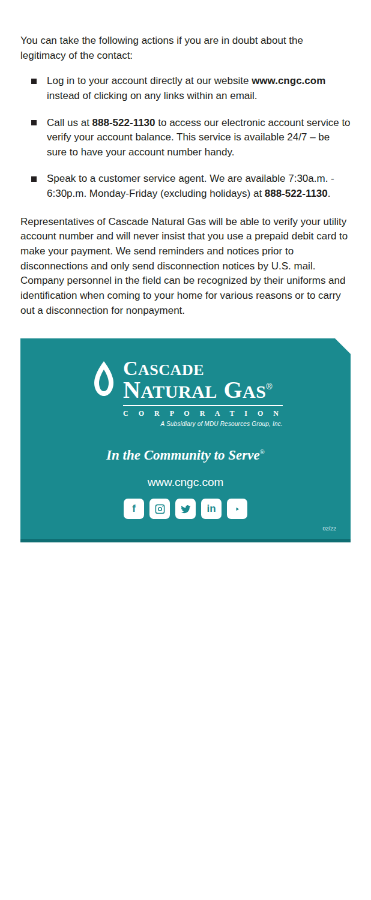You can take the following actions if you are in doubt about the legitimacy of the contact:
Log in to your account directly at our website www.cngc.com instead of clicking on any links within an email.
Call us at 888-522-1130 to access our electronic account service to verify your account balance. This service is available 24/7 – be sure to have your account number handy.
Speak to a customer service agent. We are available 7:30a.m. - 6:30p.m. Monday-Friday (excluding holidays) at 888-522-1130.
Representatives of Cascade Natural Gas will be able to verify your utility account number and will never insist that you use a prepaid debit card to make your payment. We send reminders and notices prior to disconnections and only send disconnection notices by U.S. mail. Company personnel in the field can be recognized by their uniforms and identification when coming to your home for various reasons or to carry out a disconnection for nonpayment.
CASCADE
NATURAL GAS®
C O R P O R A T I O N
A Subsidiary of MDU Resources Group, Inc.
In the Community to Serve®
www.cngc.com
f in
02/22